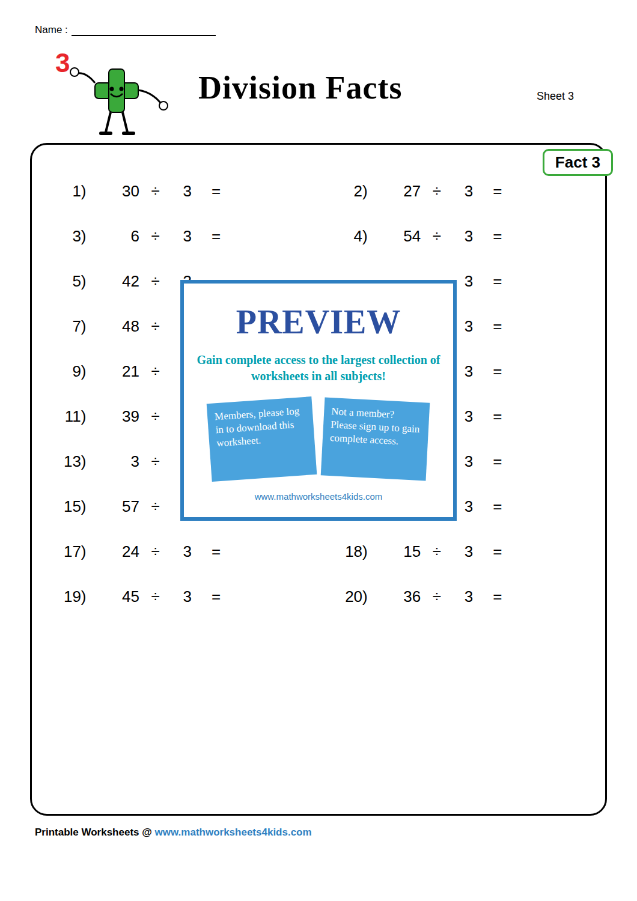Name :
3
Division Facts
Sheet 3
Fact 3
| 1) | 30 | ÷ | 3 | = | | | 2) | 27 | ÷ | 3 | = | |
| 3) | 6 | ÷ | 3 | = | | | 4) | 54 | ÷ | 3 | = | |
| 5) | 42 | ÷ | 3 | | | | | | | 3 | = | |
| 7) | 48 | ÷ | 3 | | | | | | | 3 | = | |
| 9) | 21 | ÷ | 3 | | | | | | | 3 | = | |
| 11) | 39 | ÷ | 3 | | | | | | | 3 | = | |
| 13) | 3 | ÷ | 3 | | | | | | | 3 | = | |
| 15) | 57 | ÷ | 3 | = | | | 16) | 12 | ÷ | 3 | = | |
| 17) | 24 | ÷ | 3 | = | | | 18) | 15 | ÷ | 3 | = | |
| 19) | 45 | ÷ | 3 | = | | | 20) | 36 | ÷ | 3 | = | |
PREVIEW
Gain complete access to the largest collection of worksheets in all subjects!
Members, please log in to download this worksheet.
Not a member? Please sign up to gain complete access.
www.mathworksheets4kids.com
Printable Worksheets @ www.mathworksheets4kids.com